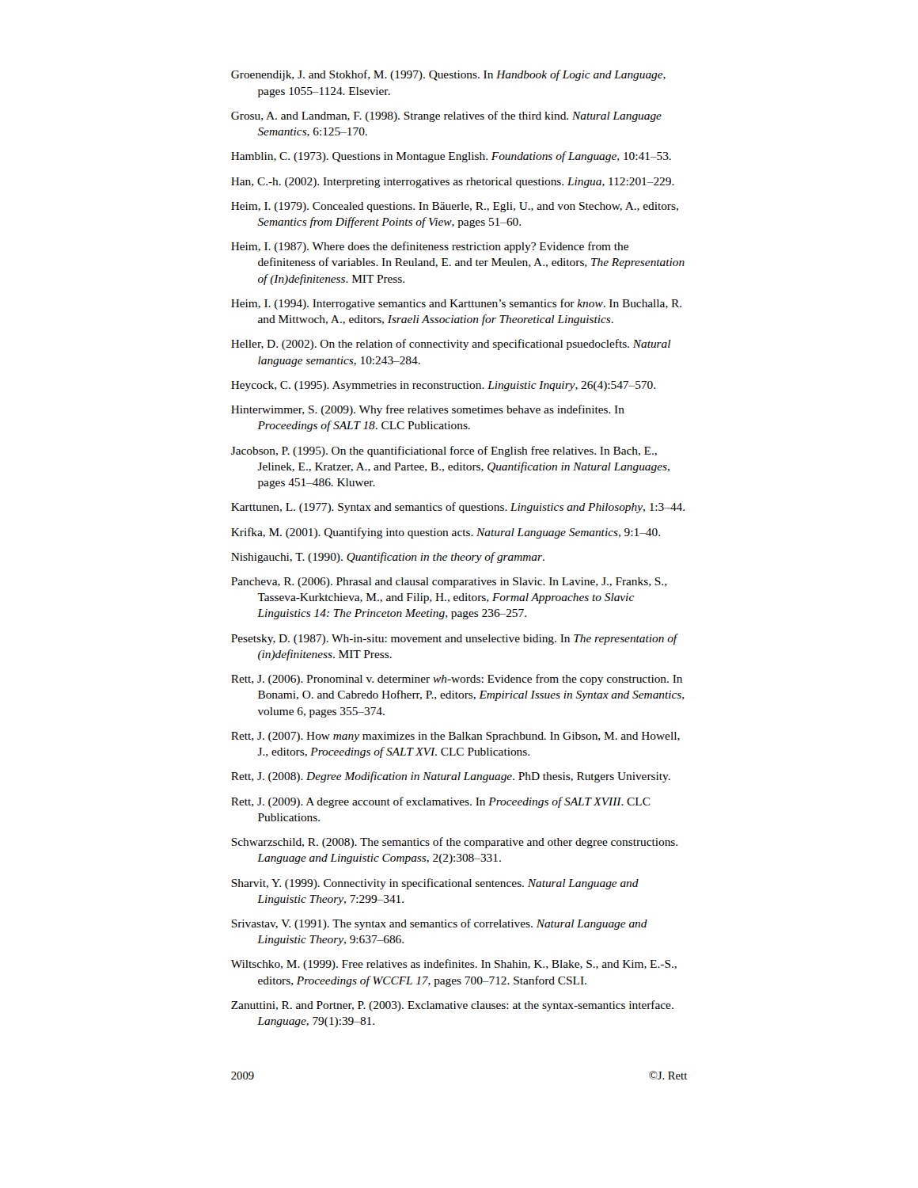Groenendijk, J. and Stokhof, M. (1997). Questions. In Handbook of Logic and Language, pages 1055–1124. Elsevier.
Grosu, A. and Landman, F. (1998). Strange relatives of the third kind. Natural Language Semantics, 6:125–170.
Hamblin, C. (1973). Questions in Montague English. Foundations of Language, 10:41–53.
Han, C.-h. (2002). Interpreting interrogatives as rhetorical questions. Lingua, 112:201–229.
Heim, I. (1979). Concealed questions. In Bäuerle, R., Egli, U., and von Stechow, A., editors, Semantics from Different Points of View, pages 51–60.
Heim, I. (1987). Where does the definiteness restriction apply? Evidence from the definiteness of variables. In Reuland, E. and ter Meulen, A., editors, The Representation of (In)definiteness. MIT Press.
Heim, I. (1994). Interrogative semantics and Karttunen’s semantics for know. In Buchalla, R. and Mittwoch, A., editors, Israeli Association for Theoretical Linguistics.
Heller, D. (2002). On the relation of connectivity and specificational psuedoclefts. Natural language semantics, 10:243–284.
Heycock, C. (1995). Asymmetries in reconstruction. Linguistic Inquiry, 26(4):547–570.
Hinterwimmer, S. (2009). Why free relatives sometimes behave as indefinites. In Proceedings of SALT 18. CLC Publications.
Jacobson, P. (1995). On the quantificiational force of English free relatives. In Bach, E., Jelinek, E., Kratzer, A., and Partee, B., editors, Quantification in Natural Languages, pages 451–486. Kluwer.
Karttunen, L. (1977). Syntax and semantics of questions. Linguistics and Philosophy, 1:3–44.
Krifka, M. (2001). Quantifying into question acts. Natural Language Semantics, 9:1–40.
Nishigauchi, T. (1990). Quantification in the theory of grammar.
Pancheva, R. (2006). Phrasal and clausal comparatives in Slavic. In Lavine, J., Franks, S., Tasseva-Kurktchieva, M., and Filip, H., editors, Formal Approaches to Slavic Linguistics 14: The Princeton Meeting, pages 236–257.
Pesetsky, D. (1987). Wh-in-situ: movement and unselective biding. In The representation of (in)definiteness. MIT Press.
Rett, J. (2006). Pronominal v. determiner wh-words: Evidence from the copy construction. In Bonami, O. and Cabredo Hofherr, P., editors, Empirical Issues in Syntax and Semantics, volume 6, pages 355–374.
Rett, J. (2007). How many maximizes in the Balkan Sprachbund. In Gibson, M. and Howell, J., editors, Proceedings of SALT XVI. CLC Publications.
Rett, J. (2008). Degree Modification in Natural Language. PhD thesis, Rutgers University.
Rett, J. (2009). A degree account of exclamatives. In Proceedings of SALT XVIII. CLC Publications.
Schwarzschild, R. (2008). The semantics of the comparative and other degree constructions. Language and Linguistic Compass, 2(2):308–331.
Sharvit, Y. (1999). Connectivity in specificational sentences. Natural Language and Linguistic Theory, 7:299–341.
Srivastav, V. (1991). The syntax and semantics of correlatives. Natural Language and Linguistic Theory, 9:637–686.
Wiltschko, M. (1999). Free relatives as indefinites. In Shahin, K., Blake, S., and Kim, E.-S., editors, Proceedings of WCCFL 17, pages 700–712. Stanford CSLI.
Zanuttini, R. and Portner, P. (2003). Exclamative clauses: at the syntax-semantics interface. Language, 79(1):39–81.
2009 ©J. Rett